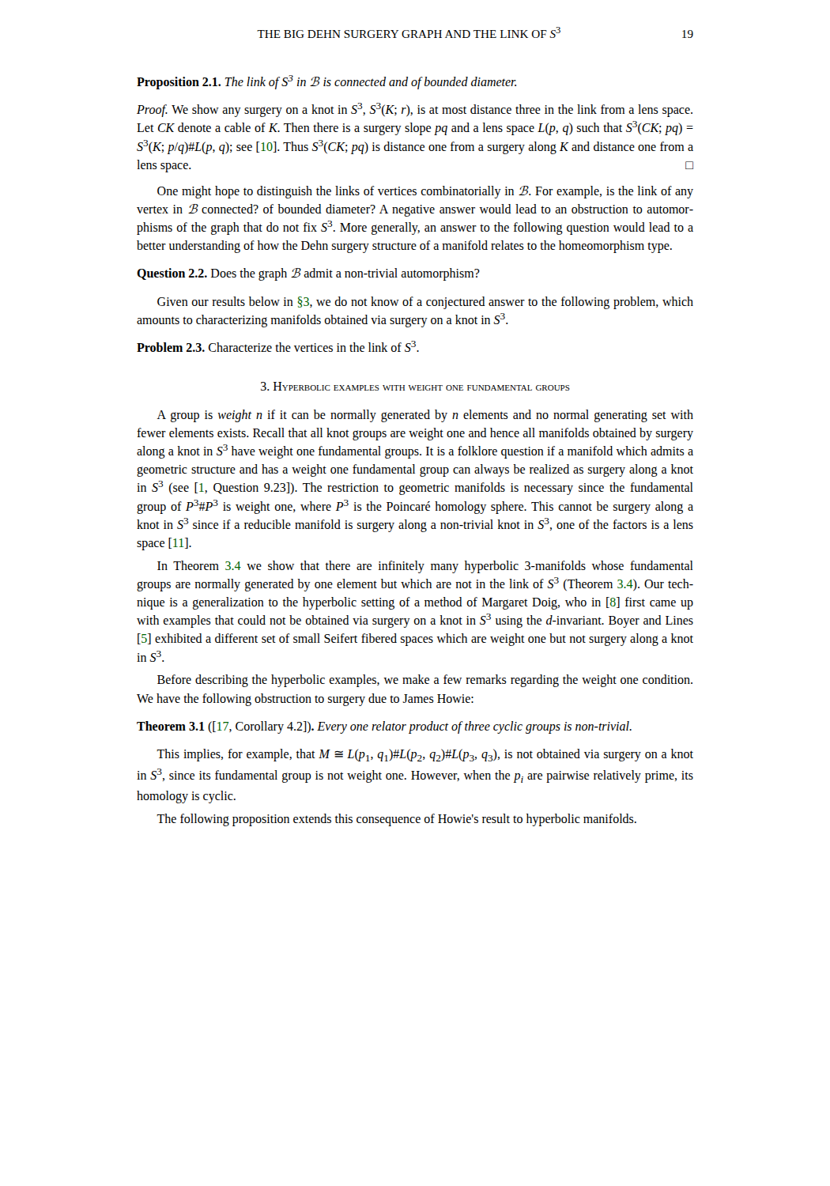THE BIG DEHN SURGERY GRAPH AND THE LINK OF S3 19
Proposition 2.1. The link of S3 in ℬ is connected and of bounded diameter.
Proof. We show any surgery on a knot in S3, S3(K; r), is at most distance three in the link from a lens space. Let CK denote a cable of K. Then there is a surgery slope pq and a lens space L(p, q) such that S3(CK; pq) = S3(K; p/q)#L(p, q); see [10]. Thus S3(CK; pq) is distance one from a surgery along K and distance one from a lens space. □
One might hope to distinguish the links of vertices combinatorially in ℬ. For example, is the link of any vertex in ℬ connected? of bounded diameter? A negative answer would lead to an obstruction to automorphisms of the graph that do not fix S3. More generally, an answer to the following question would lead to a better understanding of how the Dehn surgery structure of a manifold relates to the homeomorphism type.
Question 2.2. Does the graph ℬ admit a non-trivial automorphism?
Given our results below in §3, we do not know of a conjectured answer to the following problem, which amounts to characterizing manifolds obtained via surgery on a knot in S3.
Problem 2.3. Characterize the vertices in the link of S3.
3. Hyperbolic examples with weight one fundamental groups
A group is weight n if it can be normally generated by n elements and no normal generating set with fewer elements exists. Recall that all knot groups are weight one and hence all manifolds obtained by surgery along a knot in S3 have weight one fundamental groups. It is a folklore question if a manifold which admits a geometric structure and has a weight one fundamental group can always be realized as surgery along a knot in S3 (see [1, Question 9.23]). The restriction to geometric manifolds is necessary since the fundamental group of P3#P3 is weight one, where P3 is the Poincaré homology sphere. This cannot be surgery along a knot in S3 since if a reducible manifold is surgery along a non-trivial knot in S3, one of the factors is a lens space [11].
In Theorem 3.4 we show that there are infinitely many hyperbolic 3-manifolds whose fundamental groups are normally generated by one element but which are not in the link of S3 (Theorem 3.4). Our technique is a generalization to the hyperbolic setting of a method of Margaret Doig, who in [8] first came up with examples that could not be obtained via surgery on a knot in S3 using the d-invariant. Boyer and Lines [5] exhibited a different set of small Seifert fibered spaces which are weight one but not surgery along a knot in S3.
Before describing the hyperbolic examples, we make a few remarks regarding the weight one condition. We have the following obstruction to surgery due to James Howie:
Theorem 3.1 ([17, Corollary 4.2]). Every one relator product of three cyclic groups is non-trivial.
This implies, for example, that M ≅ L(p1, q1)#L(p2, q2)#L(p3, q3), is not obtained via surgery on a knot in S3, since its fundamental group is not weight one. However, when the pi are pairwise relatively prime, its homology is cyclic.
The following proposition extends this consequence of Howie's result to hyperbolic manifolds.